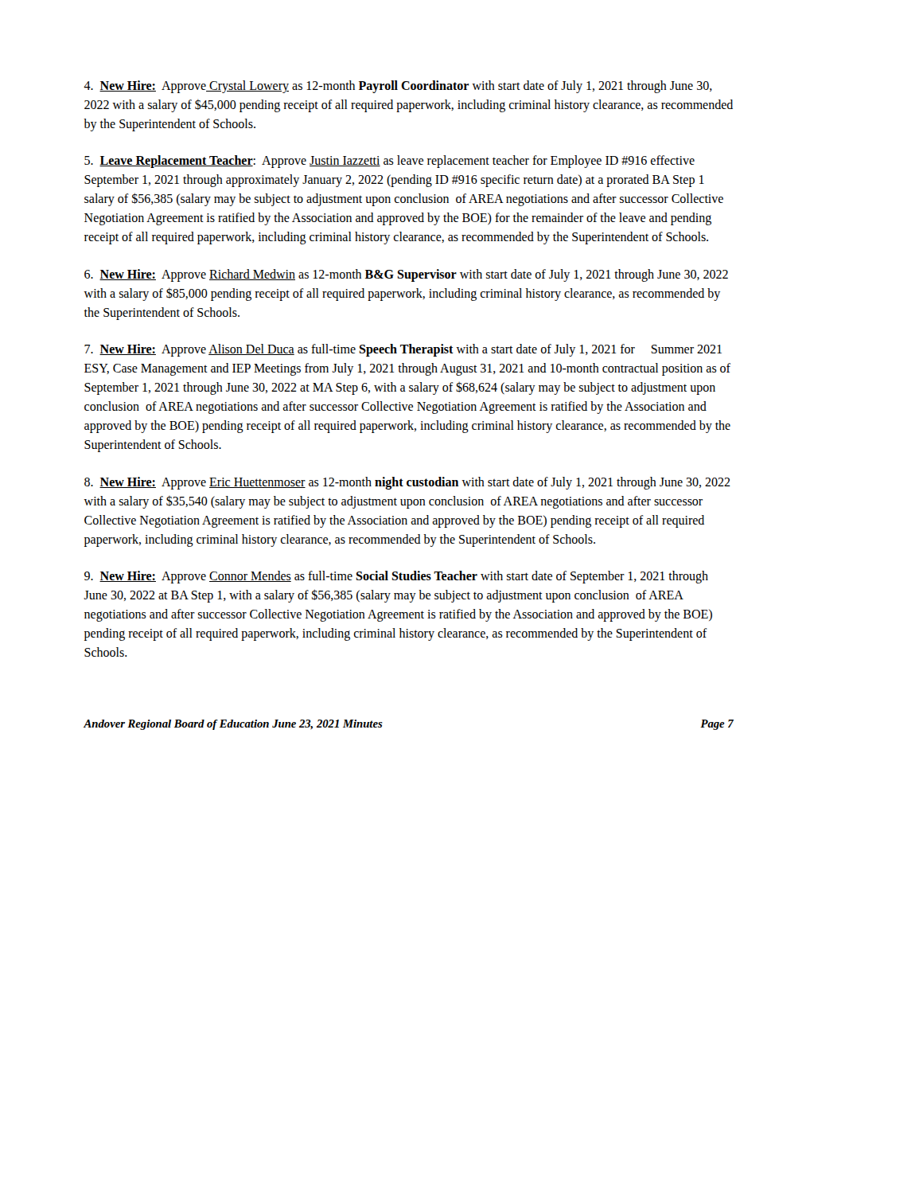4. New Hire: Approve Crystal Lowery as 12-month Payroll Coordinator with start date of July 1, 2021 through June 30, 2022 with a salary of $45,000 pending receipt of all required paperwork, including criminal history clearance, as recommended by the Superintendent of Schools.
5. Leave Replacement Teacher: Approve Justin Iazzetti as leave replacement teacher for Employee ID #916 effective September 1, 2021 through approximately January 2, 2022 (pending ID #916 specific return date) at a prorated BA Step 1 salary of $56,385 (salary may be subject to adjustment upon conclusion of AREA negotiations and after successor Collective Negotiation Agreement is ratified by the Association and approved by the BOE) for the remainder of the leave and pending receipt of all required paperwork, including criminal history clearance, as recommended by the Superintendent of Schools.
6. New Hire: Approve Richard Medwin as 12-month B&G Supervisor with start date of July 1, 2021 through June 30, 2022 with a salary of $85,000 pending receipt of all required paperwork, including criminal history clearance, as recommended by the Superintendent of Schools.
7. New Hire: Approve Alison Del Duca as full-time Speech Therapist with a start date of July 1, 2021 for Summer 2021 ESY, Case Management and IEP Meetings from July 1, 2021 through August 31, 2021 and 10-month contractual position as of September 1, 2021 through June 30, 2022 at MA Step 6, with a salary of $68,624 (salary may be subject to adjustment upon conclusion of AREA negotiations and after successor Collective Negotiation Agreement is ratified by the Association and approved by the BOE) pending receipt of all required paperwork, including criminal history clearance, as recommended by the Superintendent of Schools.
8. New Hire: Approve Eric Huettenmoser as 12-month night custodian with start date of July 1, 2021 through June 30, 2022 with a salary of $35,540 (salary may be subject to adjustment upon conclusion of AREA negotiations and after successor Collective Negotiation Agreement is ratified by the Association and approved by the BOE) pending receipt of all required paperwork, including criminal history clearance, as recommended by the Superintendent of Schools.
9. New Hire: Approve Connor Mendes as full-time Social Studies Teacher with start date of September 1, 2021 through June 30, 2022 at BA Step 1, with a salary of $56,385 (salary may be subject to adjustment upon conclusion of AREA negotiations and after successor Collective Negotiation Agreement is ratified by the Association and approved by the BOE) pending receipt of all required paperwork, including criminal history clearance, as recommended by the Superintendent of Schools.
Andover Regional Board of Education June 23, 2021 Minutes Page 7